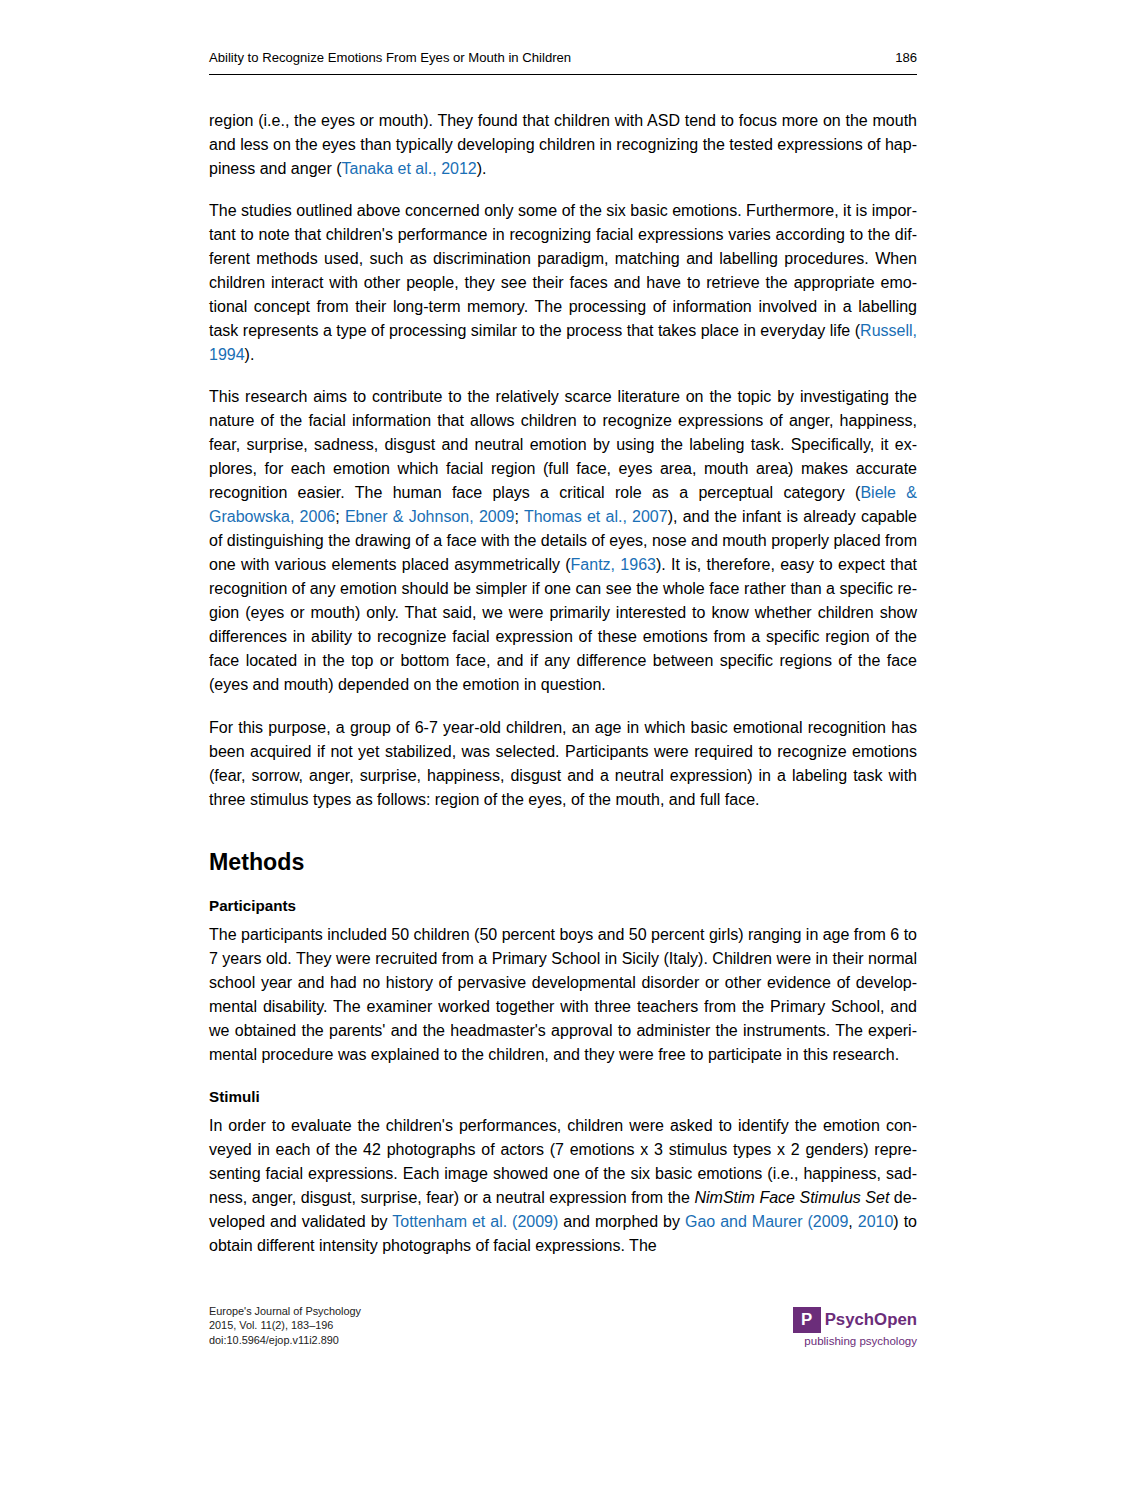Ability to Recognize Emotions From Eyes or Mouth in Children 186
region (i.e., the eyes or mouth). They found that children with ASD tend to focus more on the mouth and less on the eyes than typically developing children in recognizing the tested expressions of happiness and anger (Tanaka et al., 2012).
The studies outlined above concerned only some of the six basic emotions. Furthermore, it is important to note that children's performance in recognizing facial expressions varies according to the different methods used, such as discrimination paradigm, matching and labelling procedures. When children interact with other people, they see their faces and have to retrieve the appropriate emotional concept from their long-term memory. The processing of information involved in a labelling task represents a type of processing similar to the process that takes place in everyday life (Russell, 1994).
This research aims to contribute to the relatively scarce literature on the topic by investigating the nature of the facial information that allows children to recognize expressions of anger, happiness, fear, surprise, sadness, disgust and neutral emotion by using the labeling task. Specifically, it explores, for each emotion which facial region (full face, eyes area, mouth area) makes accurate recognition easier. The human face plays a critical role as a perceptual category (Biele & Grabowska, 2006; Ebner & Johnson, 2009; Thomas et al., 2007), and the infant is already capable of distinguishing the drawing of a face with the details of eyes, nose and mouth properly placed from one with various elements placed asymmetrically (Fantz, 1963). It is, therefore, easy to expect that recognition of any emotion should be simpler if one can see the whole face rather than a specific region (eyes or mouth) only. That said, we were primarily interested to know whether children show differences in ability to recognize facial expression of these emotions from a specific region of the face located in the top or bottom face, and if any difference between specific regions of the face (eyes and mouth) depended on the emotion in question.
For this purpose, a group of 6-7 year-old children, an age in which basic emotional recognition has been acquired if not yet stabilized, was selected. Participants were required to recognize emotions (fear, sorrow, anger, surprise, happiness, disgust and a neutral expression) in a labeling task with three stimulus types as follows: region of the eyes, of the mouth, and full face.
Methods
Participants
The participants included 50 children (50 percent boys and 50 percent girls) ranging in age from 6 to 7 years old. They were recruited from a Primary School in Sicily (Italy). Children were in their normal school year and had no history of pervasive developmental disorder or other evidence of developmental disability. The examiner worked together with three teachers from the Primary School, and we obtained the parents' and the headmaster's approval to administer the instruments. The experimental procedure was explained to the children, and they were free to participate in this research.
Stimuli
In order to evaluate the children's performances, children were asked to identify the emotion conveyed in each of the 42 photographs of actors (7 emotions x 3 stimulus types x 2 genders) representing facial expressions. Each image showed one of the six basic emotions (i.e., happiness, sadness, anger, disgust, surprise, fear) or a neutral expression from the NimStim Face Stimulus Set developed and validated by Tottenham et al. (2009) and morphed by Gao and Maurer (2009, 2010) to obtain different intensity photographs of facial expressions. The
Europe's Journal of Psychology
2015, Vol. 11(2), 183–196
doi:10.5964/ejop.v11i2.890
PPsychOpen
publishing psychology